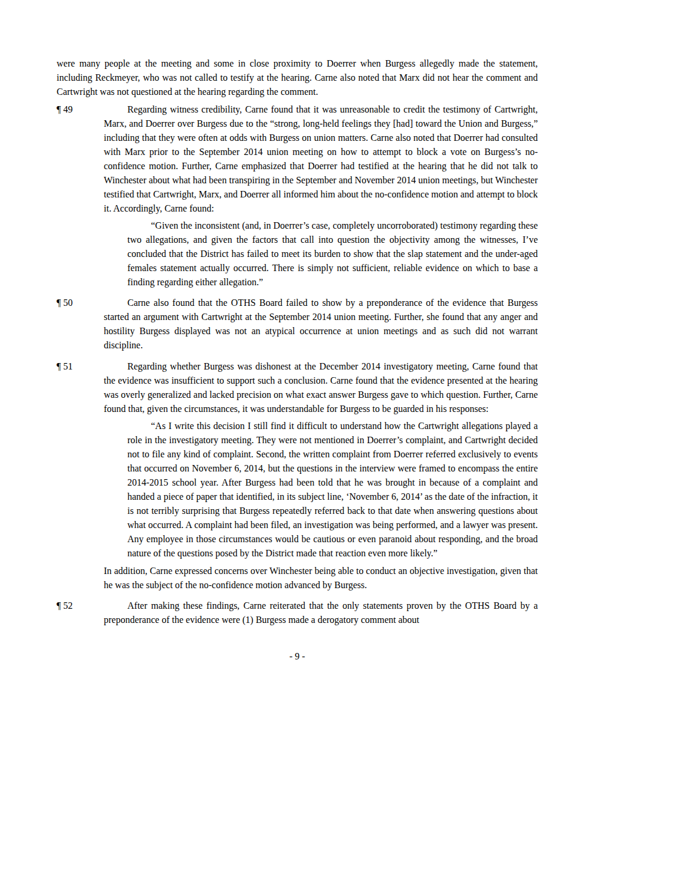were many people at the meeting and some in close proximity to Doerrer when Burgess allegedly made the statement, including Reckmeyer, who was not called to testify at the hearing. Carne also noted that Marx did not hear the comment and Cartwright was not questioned at the hearing regarding the comment.
¶ 49
Regarding witness credibility, Carne found that it was unreasonable to credit the testimony of Cartwright, Marx, and Doerrer over Burgess due to the “strong, long-held feelings they [had] toward the Union and Burgess,” including that they were often at odds with Burgess on union matters. Carne also noted that Doerrer had consulted with Marx prior to the September 2014 union meeting on how to attempt to block a vote on Burgess’s no-confidence motion. Further, Carne emphasized that Doerrer had testified at the hearing that he did not talk to Winchester about what had been transpiring in the September and November 2014 union meetings, but Winchester testified that Cartwright, Marx, and Doerrer all informed him about the no-confidence motion and attempt to block it. Accordingly, Carne found:
“Given the inconsistent (and, in Doerrer’s case, completely uncorroborated) testimony regarding these two allegations, and given the factors that call into question the objectivity among the witnesses, I’ve concluded that the District has failed to meet its burden to show that the slap statement and the under-aged females statement actually occurred. There is simply not sufficient, reliable evidence on which to base a finding regarding either allegation.”
¶ 50
Carne also found that the OTHS Board failed to show by a preponderance of the evidence that Burgess started an argument with Cartwright at the September 2014 union meeting. Further, she found that any anger and hostility Burgess displayed was not an atypical occurrence at union meetings and as such did not warrant discipline.
¶ 51
Regarding whether Burgess was dishonest at the December 2014 investigatory meeting, Carne found that the evidence was insufficient to support such a conclusion. Carne found that the evidence presented at the hearing was overly generalized and lacked precision on what exact answer Burgess gave to which question. Further, Carne found that, given the circumstances, it was understandable for Burgess to be guarded in his responses:
“As I write this decision I still find it difficult to understand how the Cartwright allegations played a role in the investigatory meeting. They were not mentioned in Doerrer’s complaint, and Cartwright decided not to file any kind of complaint. Second, the written complaint from Doerrer referred exclusively to events that occurred on November 6, 2014, but the questions in the interview were framed to encompass the entire 2014-2015 school year. After Burgess had been told that he was brought in because of a complaint and handed a piece of paper that identified, in its subject line, ‘November 6, 2014’ as the date of the infraction, it is not terribly surprising that Burgess repeatedly referred back to that date when answering questions about what occurred. A complaint had been filed, an investigation was being performed, and a lawyer was present. Any employee in those circumstances would be cautious or even paranoid about responding, and the broad nature of the questions posed by the District made that reaction even more likely.”
In addition, Carne expressed concerns over Winchester being able to conduct an objective investigation, given that he was the subject of the no-confidence motion advanced by Burgess.
¶ 52
After making these findings, Carne reiterated that the only statements proven by the OTHS Board by a preponderance of the evidence were (1) Burgess made a derogatory comment about
- 9 -